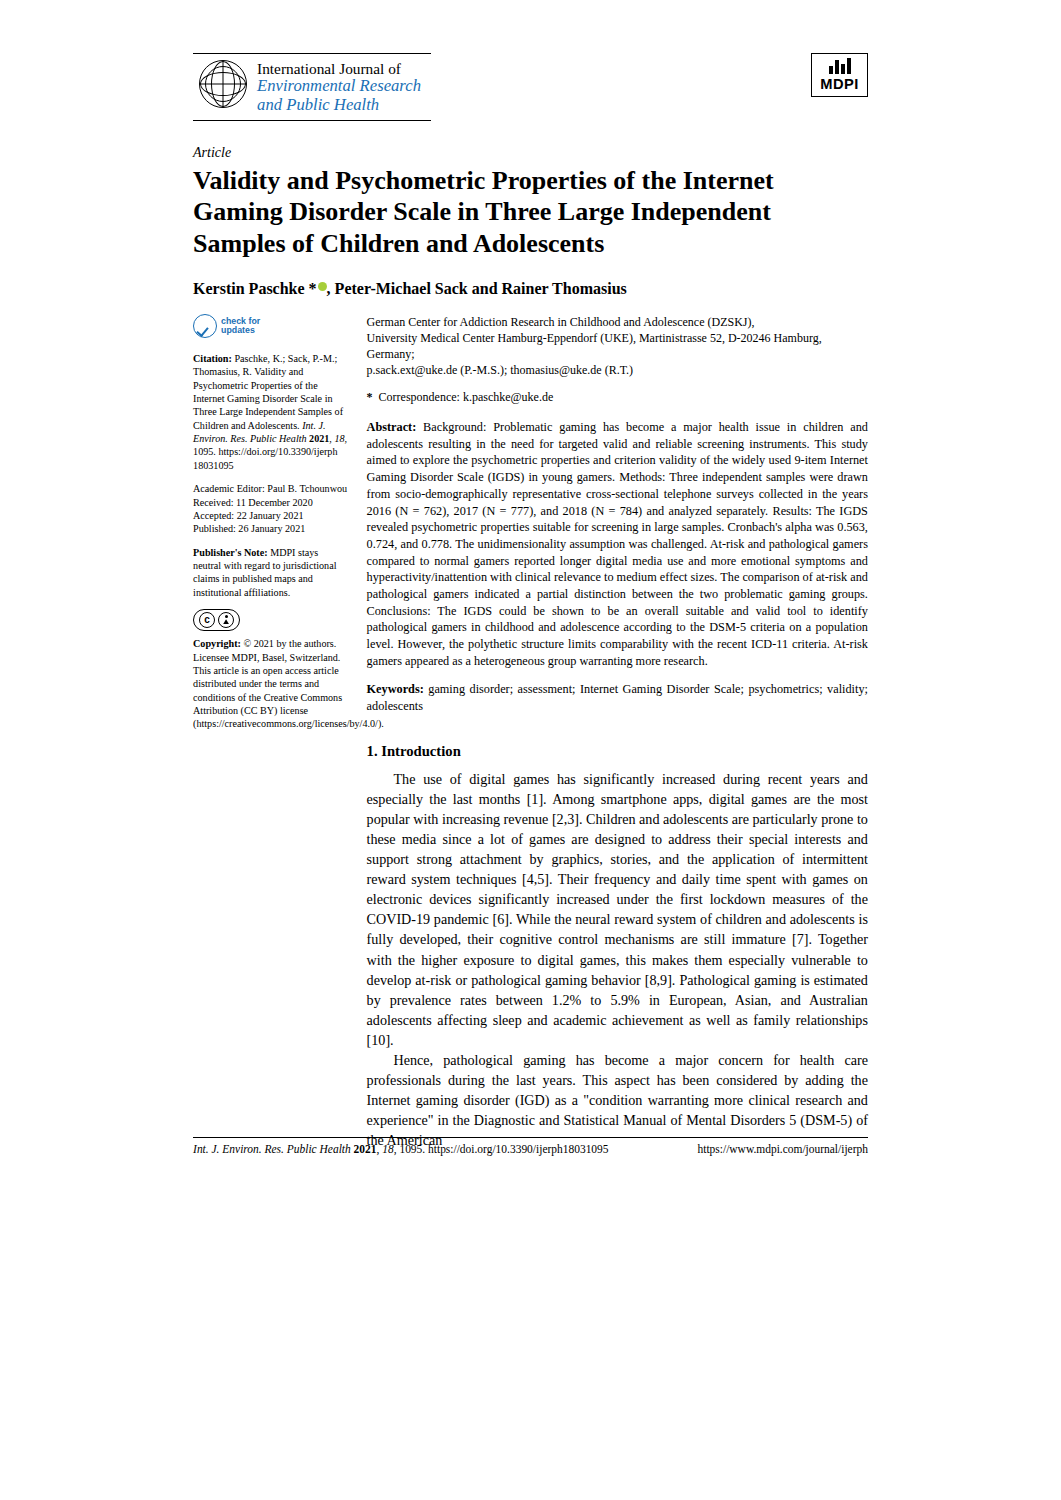International Journal of
Environmental Research
and Public Health
MDPI
Article
Validity and Psychometric Properties of the Internet Gaming Disorder Scale in Three Large Independent Samples of Children and Adolescents
Kerstin Paschke * , Peter-Michael Sack and Rainer Thomasius
check for
updates
Citation: Paschke, K.; Sack, P.-M.; Thomasius, R. Validity and Psychometric Properties of the Internet Gaming Disorder Scale in Three Large Independent Samples of Children and Adolescents. Int. J. Environ. Res. Public Health 2021, 18, 1095. https://doi.org/10.3390/ijerph 18031095
Academic Editor: Paul B. Tchounwou
Received: 11 December 2020
Accepted: 22 January 2021
Published: 26 January 2021
Publisher's Note: MDPI stays neutral with regard to jurisdictional claims in published maps and institutional affiliations.
c
Copyright: © 2021 by the authors. Licensee MDPI, Basel, Switzerland. This article is an open access article distributed under the terms and conditions of the Creative Commons Attribution (CC BY) license (https://creativecommons.org/licenses/by/4.0/).
German Center for Addiction Research in Childhood and Adolescence (DZSKJ),
University Medical Center Hamburg-Eppendorf (UKE), Martinistrasse 52, D-20246 Hamburg, Germany;
p.sack.ext@uke.de (P.-M.S.); thomasius@uke.de (R.T.)
* Correspondence: k.paschke@uke.de
Abstract: Background: Problematic gaming has become a major health issue in children and adolescents resulting in the need for targeted valid and reliable screening instruments. This study aimed to explore the psychometric properties and criterion validity of the widely used 9-item Internet Gaming Disorder Scale (IGDS) in young gamers. Methods: Three independent samples were drawn from socio-demographically representative cross-sectional telephone surveys collected in the years 2016 (N = 762), 2017 (N = 777), and 2018 (N = 784) and analyzed separately. Results: The IGDS revealed psychometric properties suitable for screening in large samples. Cronbach's alpha was 0.563, 0.724, and 0.778. The unidimensionality assumption was challenged. At-risk and pathological gamers compared to normal gamers reported longer digital media use and more emotional symptoms and hyperactivity/inattention with clinical relevance to medium effect sizes. The comparison of at-risk and pathological gamers indicated a partial distinction between the two problematic gaming groups. Conclusions: The IGDS could be shown to be an overall suitable and valid tool to identify pathological gamers in childhood and adolescence according to the DSM-5 criteria on a population level. However, the polythetic structure limits comparability with the recent ICD-11 criteria. At-risk gamers appeared as a heterogeneous group warranting more research.
Keywords: gaming disorder; assessment; Internet Gaming Disorder Scale; psychometrics; validity; adolescents
1. Introduction
The use of digital games has significantly increased during recent years and especially the last months [1]. Among smartphone apps, digital games are the most popular with increasing revenue [2,3]. Children and adolescents are particularly prone to these media since a lot of games are designed to address their special interests and support strong attachment by graphics, stories, and the application of intermittent reward system techniques [4,5]. Their frequency and daily time spent with games on electronic devices significantly increased under the first lockdown measures of the COVID-19 pandemic [6]. While the neural reward system of children and adolescents is fully developed, their cognitive control mechanisms are still immature [7]. Together with the higher exposure to digital games, this makes them especially vulnerable to develop at-risk or pathological gaming behavior [8,9]. Pathological gaming is estimated by prevalence rates between 1.2% to 5.9% in European, Asian, and Australian adolescents affecting sleep and academic achievement as well as family relationships [10].
Hence, pathological gaming has become a major concern for health care professionals during the last years. This aspect has been considered by adding the Internet gaming disorder (IGD) as a "condition warranting more clinical research and experience" in the Diagnostic and Statistical Manual of Mental Disorders 5 (DSM-5) of the American
Int. J. Environ. Res. Public Health 2021, 18, 1095. https://doi.org/10.3390/ijerph18031095
https://www.mdpi.com/journal/ijerph